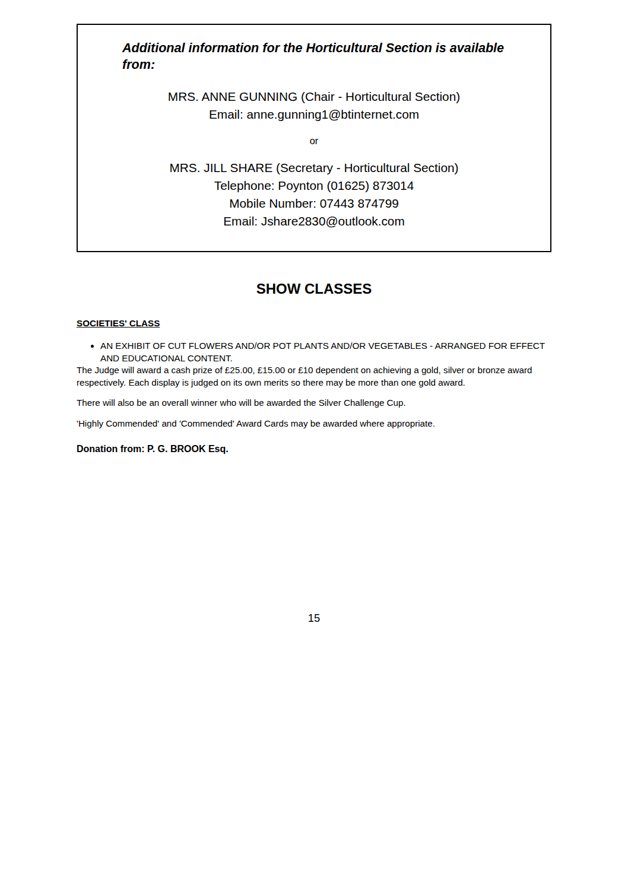Additional information for the Horticultural Section is available from:
MRS. ANNE GUNNING (Chair - Horticultural Section)
Email: anne.gunning1@btinternet.com
or
MRS. JILL SHARE (Secretary - Horticultural Section)
Telephone: Poynton (01625) 873014
Mobile Number: 07443 874799
Email: Jshare2830@outlook.com
SHOW CLASSES
SOCIETIES' CLASS
AN EXHIBIT OF CUT FLOWERS AND/OR POT PLANTS AND/OR VEGETABLES - ARRANGED FOR EFFECT AND EDUCATIONAL CONTENT.
The Judge will award a cash prize of £25.00, £15.00 or £10 dependent on achieving a gold, silver or bronze award respectively. Each display is judged on its own merits so there may be more than one gold award.
There will also be an overall winner who will be awarded the Silver Challenge Cup.
'Highly Commended' and 'Commended' Award Cards may be awarded where appropriate.
Donation from: P. G. BROOK Esq.
15